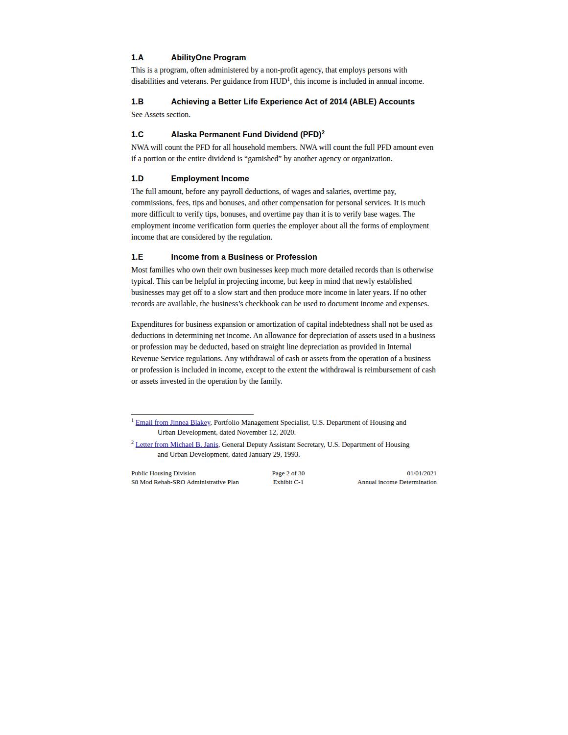1.AAbilityOne Program
This is a program, often administered by a non-profit agency, that employs persons with disabilities and veterans. Per guidance from HUD1, this income is included in annual income.
1.BAchieving a Better Life Experience Act of 2014 (ABLE) Accounts
See Assets section.
1.CAlaska Permanent Fund Dividend (PFD)2
NWA will count the PFD for all household members. NWA will count the full PFD amount even if a portion or the entire dividend is “garnished” by another agency or organization.
1.DEmployment Income
The full amount, before any payroll deductions, of wages and salaries, overtime pay, commissions, fees, tips and bonuses, and other compensation for personal services. It is much more difficult to verify tips, bonuses, and overtime pay than it is to verify base wages. The employment income verification form queries the employer about all the forms of employment income that are considered by the regulation.
1.EIncome from a Business or Profession
Most families who own their own businesses keep much more detailed records than is otherwise typical. This can be helpful in projecting income, but keep in mind that newly established businesses may get off to a slow start and then produce more income in later years. If no other records are available, the business’s checkbook can be used to document income and expenses.
Expenditures for business expansion or amortization of capital indebtedness shall not be used as deductions in determining net income. An allowance for depreciation of assets used in a business or profession may be deducted, based on straight line depreciation as provided in Internal Revenue Service regulations. Any withdrawal of cash or assets from the operation of a business or profession is included in income, except to the extent the withdrawal is reimbursement of cash or assets invested in the operation by the family.
1 Email from Jinnea Blakey, Portfolio Management Specialist, U.S. Department of Housing and Urban Development, dated November 12, 2020.
2 Letter from Michael B. Janis, General Deputy Assistant Secretary, U.S. Department of Housing and Urban Development, dated January 29, 1993.
Public Housing Division S8 Mod Rehab-SRO Administrative Plan
Page 2 of 30 Exhibit C-1
01/01/2021 Annual income Determination